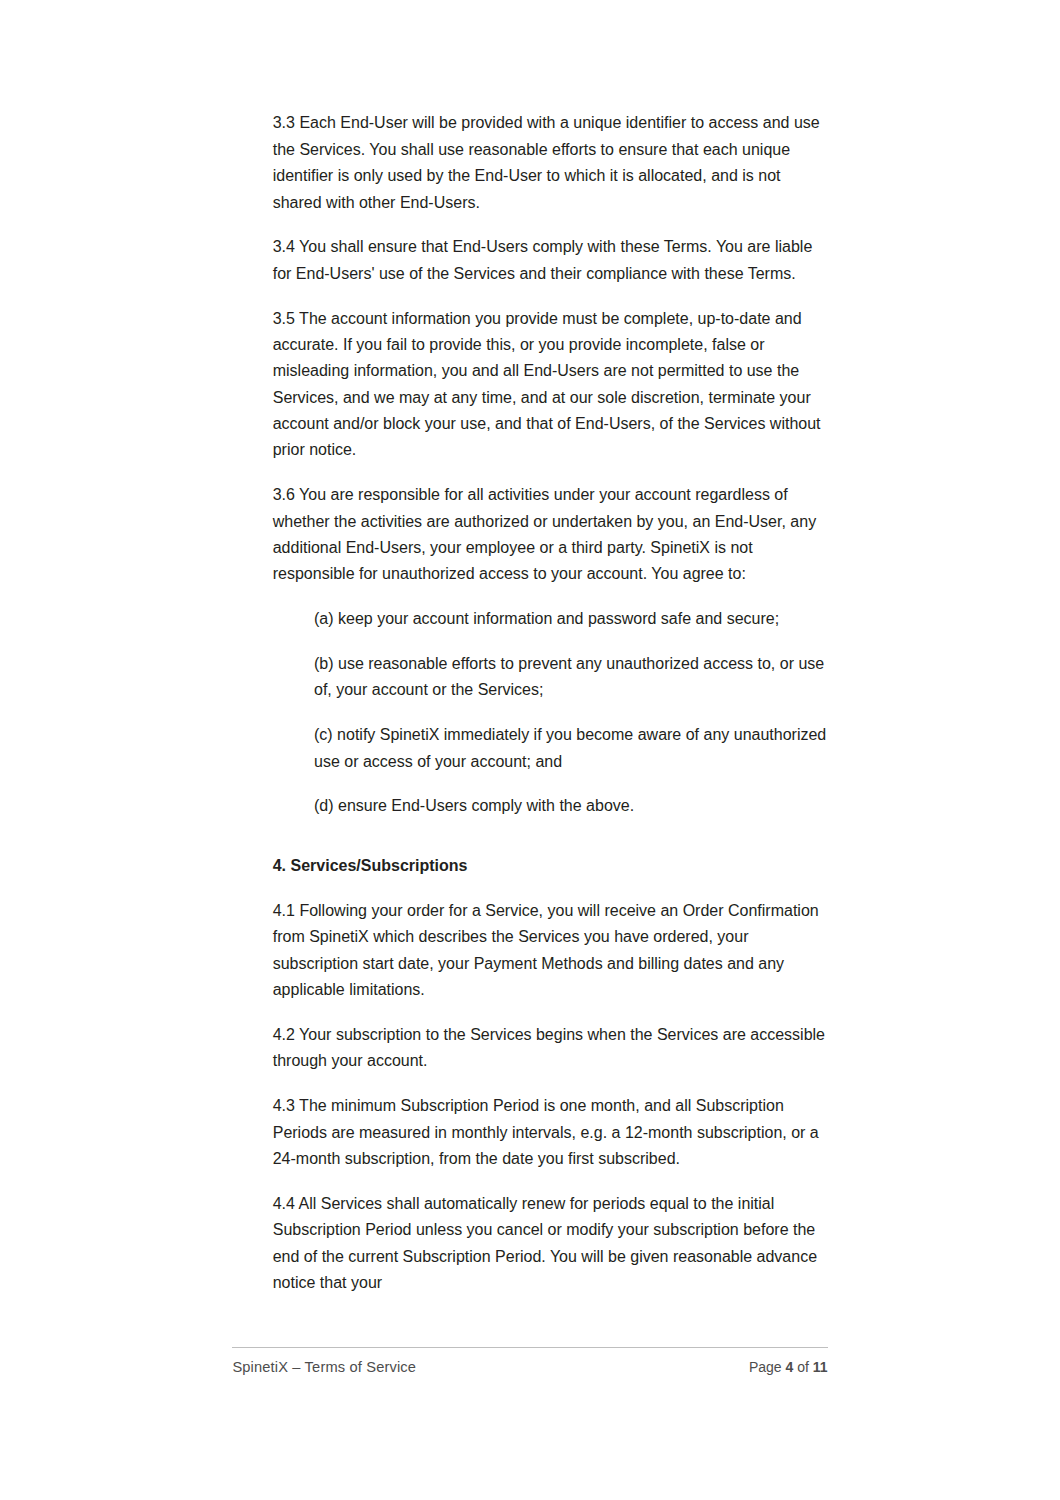3.3 Each End-User will be provided with a unique identifier to access and use the Services. You shall use reasonable efforts to ensure that each unique identifier is only used by the End-User to which it is allocated, and is not shared with other End-Users.
3.4 You shall ensure that End-Users comply with these Terms. You are liable for End-Users' use of the Services and their compliance with these Terms.
3.5 The account information you provide must be complete, up-to-date and accurate. If you fail to provide this, or you provide incomplete, false or misleading information, you and all End-Users are not permitted to use the Services, and we may at any time, and at our sole discretion, terminate your account and/or block your use, and that of End-Users, of the Services without prior notice.
3.6 You are responsible for all activities under your account regardless of whether the activities are authorized or undertaken by you, an End-User, any additional End-Users, your employee or a third party. SpinetiX is not responsible for unauthorized access to your account. You agree to:
(a) keep your account information and password safe and secure;
(b) use reasonable efforts to prevent any unauthorized access to, or use of, your account or the Services;
(c) notify SpinetiX immediately if you become aware of any unauthorized use or access of your account; and
(d) ensure End-Users comply with the above.
4. Services/Subscriptions
4.1 Following your order for a Service, you will receive an Order Confirmation from SpinetiX which describes the Services you have ordered, your subscription start date, your Payment Methods and billing dates and any applicable limitations.
4.2 Your subscription to the Services begins when the Services are accessible through your account.
4.3 The minimum Subscription Period is one month, and all Subscription Periods are measured in monthly intervals, e.g. a 12-month subscription, or a 24-month subscription, from the date you first subscribed.
4.4 All Services shall automatically renew for periods equal to the initial Subscription Period unless you cancel or modify your subscription before the end of the current Subscription Period. You will be given reasonable advance notice that your
SpinetiX – Terms of Service Page 4 of 11